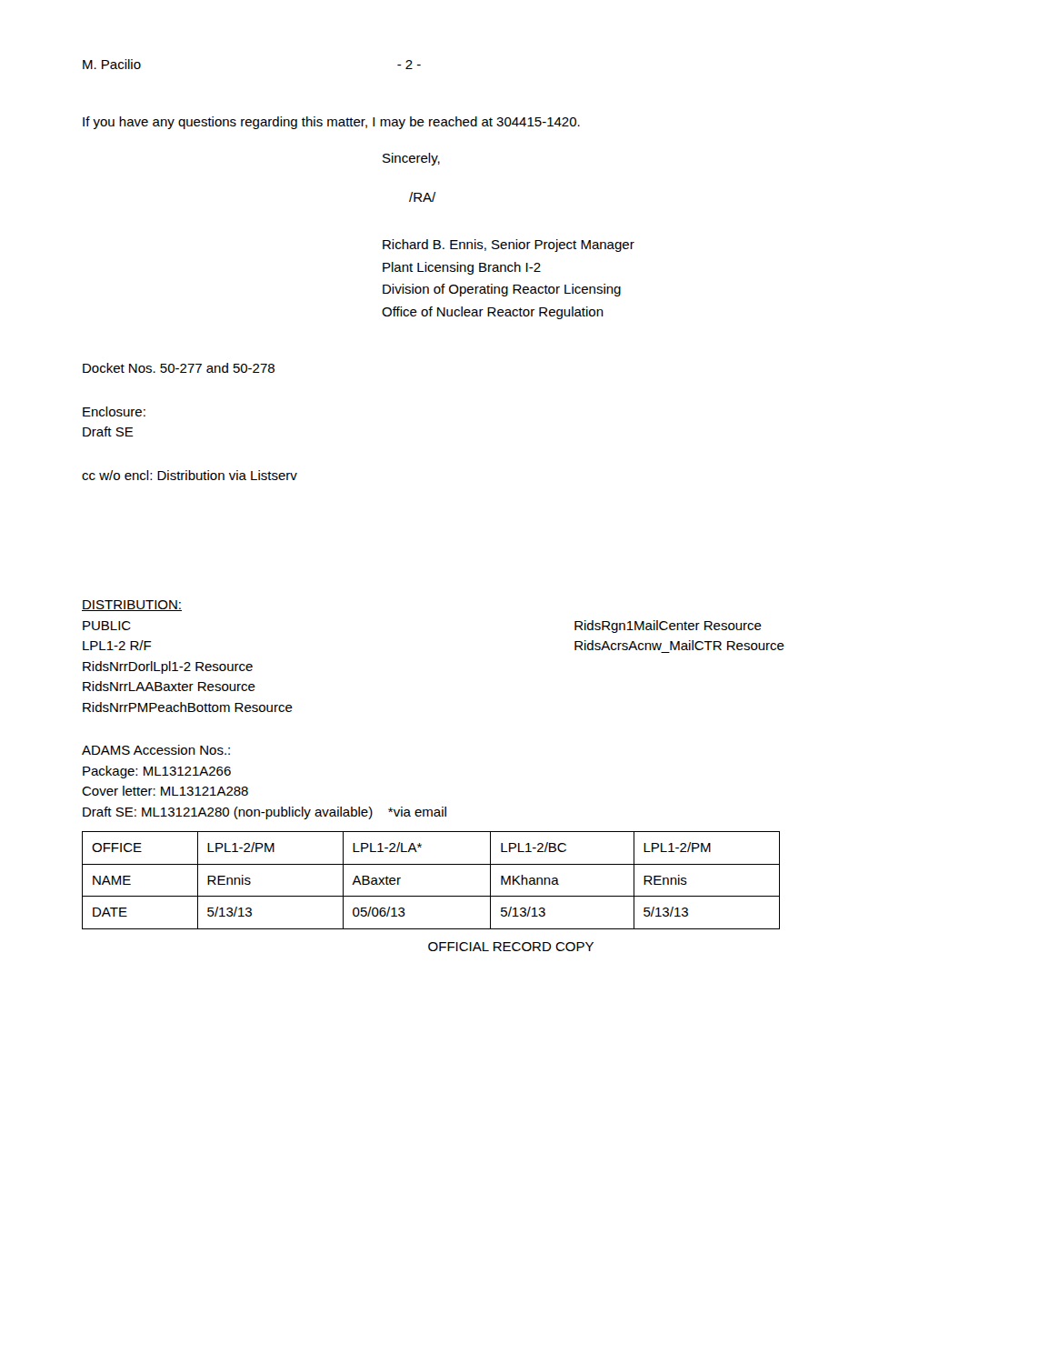M. Pacilio - 2 -
If you have any questions regarding this matter, I may be reached at 304415-1420.
Sincerely,
/RA/
Richard B. Ennis, Senior Project Manager
Plant Licensing Branch I-2
Division of Operating Reactor Licensing
Office of Nuclear Reactor Regulation
Docket Nos. 50-277 and 50-278
Enclosure:
Draft SE
cc w/o encl: Distribution via Listserv
DISTRIBUTION:
| PUBLIC | RidsRgn1MailCenter Resource |
| LPL1-2 R/F | RidsAcrsAcnw_MailCTR Resource |
| RidsNrrDorlLpl1-2 Resource | |
| RidsNrrLAABaxter Resource | |
| RidsNrrPMPeachBottom Resource | |
ADAMS Accession Nos.:
Package: ML13121A266
Cover letter: ML13121A288
Draft SE: ML13121A280 (non-publicly available) *via email
| OFFICE | LPL1-2/PM | LPL1-2/LA* | LPL1-2/BC | LPL1-2/PM |
| --- | --- | --- | --- | --- |
| NAME | REnnis | ABaxter | MKhanna | REnnis |
| DATE | 5/13/13 | 05/06/13 | 5/13/13 | 5/13/13 |
OFFICIAL RECORD COPY